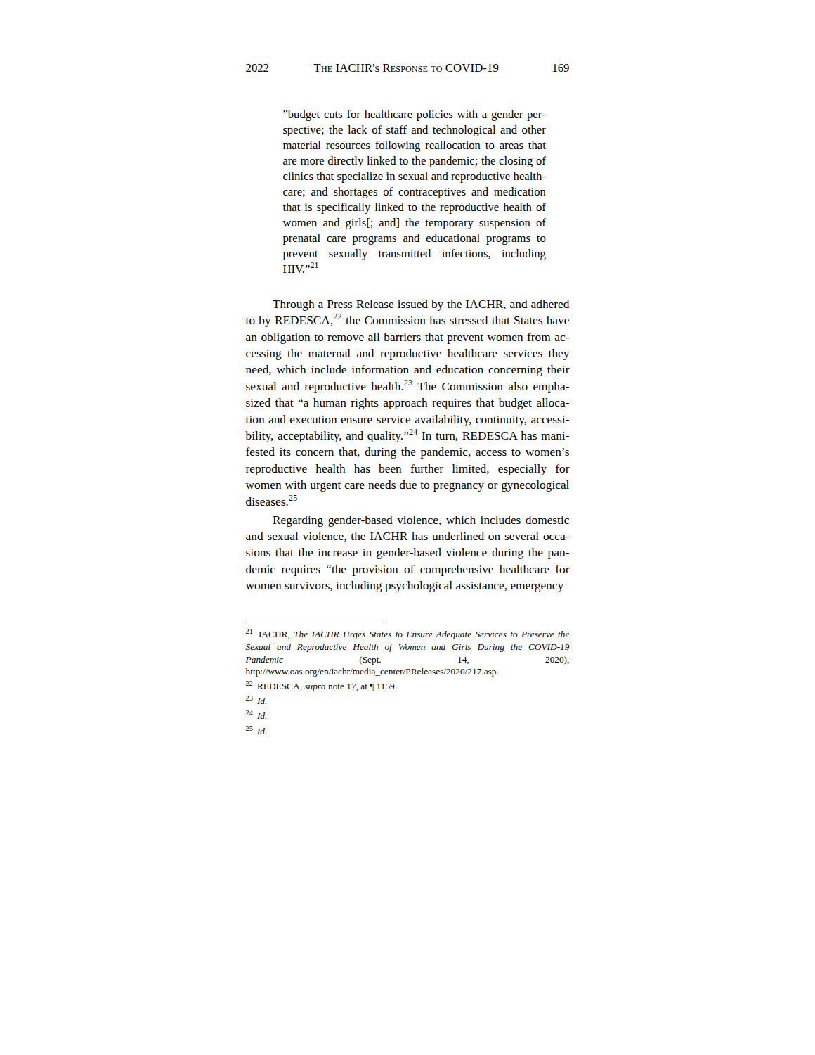2022 The IACHR's Response to COVID-19 169
”budget cuts for healthcare policies with a gender perspective; the lack of staff and technological and other material resources following reallocation to areas that are more directly linked to the pandemic; the closing of clinics that specialize in sexual and reproductive healthcare; and shortages of contraceptives and medication that is specifically linked to the reproductive health of women and girls[; and] the temporary suspension of prenatal care programs and educational programs to prevent sexually transmitted infections, including HIV.”21
Through a Press Release issued by the IACHR, and adhered to by REDESCA,22 the Commission has stressed that States have an obligation to remove all barriers that prevent women from accessing the maternal and reproductive healthcare services they need, which include information and education concerning their sexual and reproductive health.23 The Commission also emphasized that “a human rights approach requires that budget allocation and execution ensure service availability, continuity, accessibility, acceptability, and quality.”24 In turn, REDESCA has manifested its concern that, during the pandemic, access to women’s reproductive health has been further limited, especially for women with urgent care needs due to pregnancy or gynecological diseases.25
Regarding gender-based violence, which includes domestic and sexual violence, the IACHR has underlined on several occasions that the increase in gender-based violence during the pandemic requires “the provision of comprehensive healthcare for women survivors, including psychological assistance, emergency
21 IACHR, The IACHR Urges States to Ensure Adequate Services to Preserve the Sexual and Reproductive Health of Women and Girls During the COVID-19 Pandemic (Sept. 14, 2020), http://www.oas.org/en/iachr/media_center/PReleases/2020/217.asp.
22 REDESCA, supra note 17, at ¶ 1159.
23 Id.
24 Id.
25 Id.